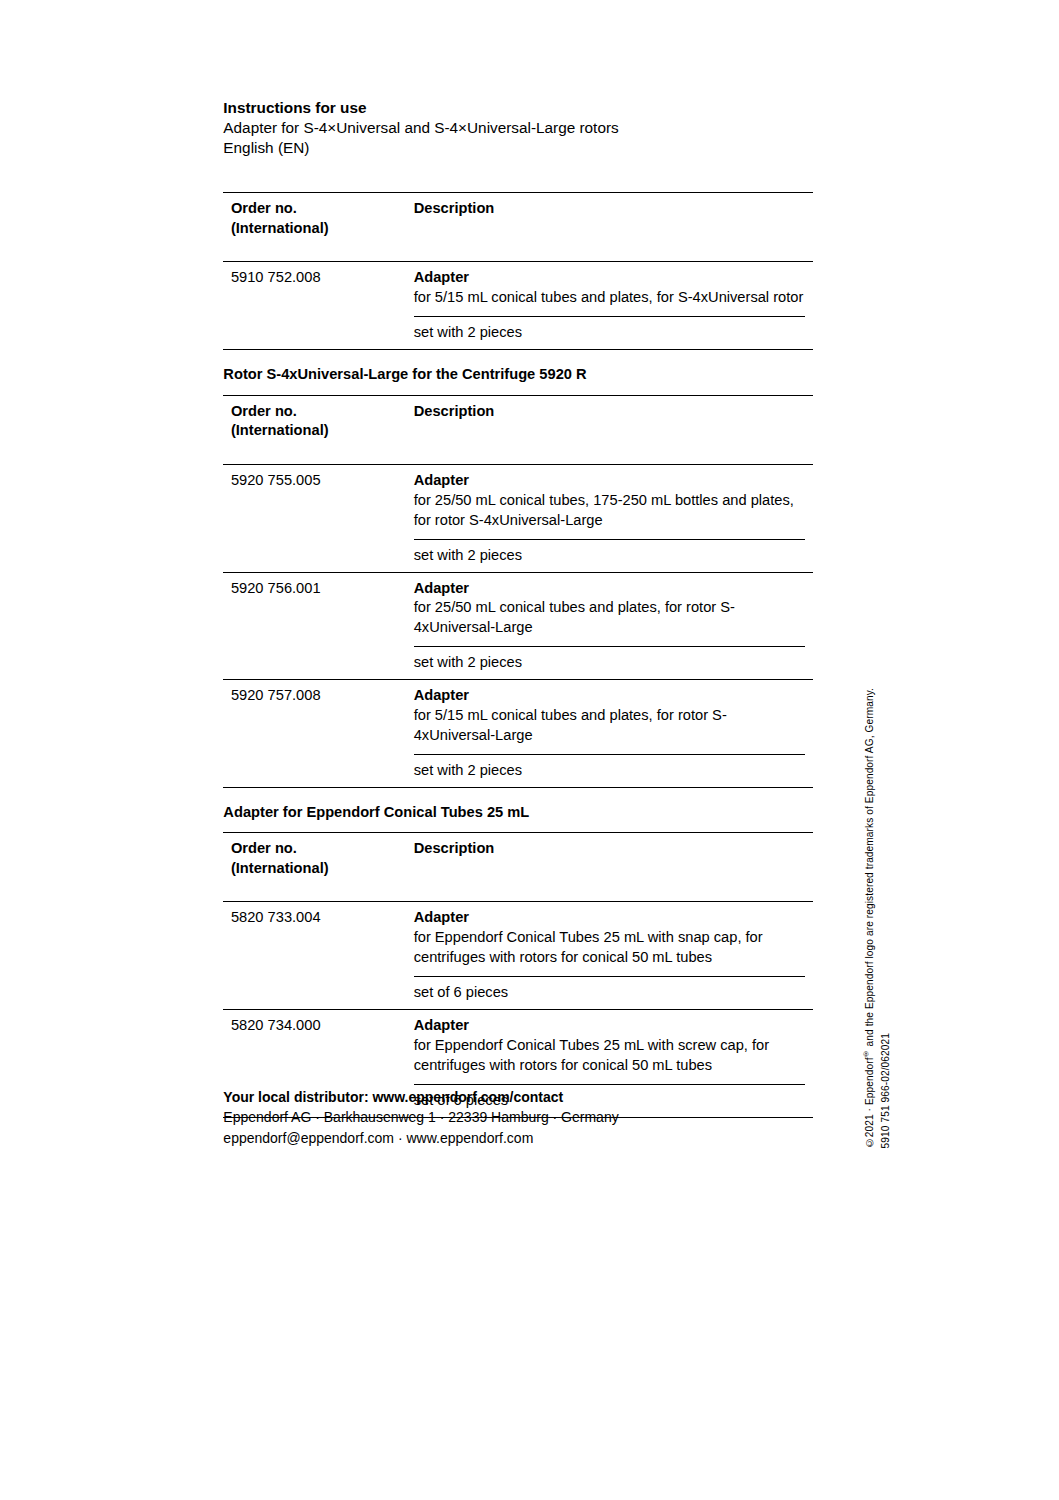Instructions for use
Adapter for S-4×Universal and S-4×Universal-Large rotors
English (EN)
| Order no. (International) | Description |
| --- | --- |
| 5910 752.008 | Adapter for 5/15 mL conical tubes and plates, for S-4xUniversal rotor set with 2 pieces |
Rotor S-4xUniversal-Large for the Centrifuge 5920 R
| Order no. (International) | Description |
| --- | --- |
| 5920 755.005 | Adapter for 25/50 mL conical tubes, 175-250 mL bottles and plates, for rotor S-4xUniversal-Large set with 2 pieces |
| 5920 756.001 | Adapter for 25/50 mL conical tubes and plates, for rotor S-4xUniversal-Large set with 2 pieces |
| 5920 757.008 | Adapter for 5/15 mL conical tubes and plates, for rotor S-4xUniversal-Large set with 2 pieces |
Adapter for Eppendorf Conical Tubes 25 mL
| Order no. (International) | Description |
| --- | --- |
| 5820 733.004 | Adapter for Eppendorf Conical Tubes 25 mL with snap cap, for centrifuges with rotors for conical 50 mL tubes set of 6 pieces |
| 5820 734.000 | Adapter for Eppendorf Conical Tubes 25 mL with screw cap, for centrifuges with rotors for conical 50 mL tubes set of 6 pieces |
Your local distributor: www.eppendorf.com/contact
Eppendorf AG · Barkhausenweg 1 · 22339 Hamburg · Germany
eppendorf@eppendorf.com · www.eppendorf.com
©2021 · Eppendorf® and the Eppendorf logo are registered trademarks of Eppendorf AG, Germany.
5910 751 966-02/062021